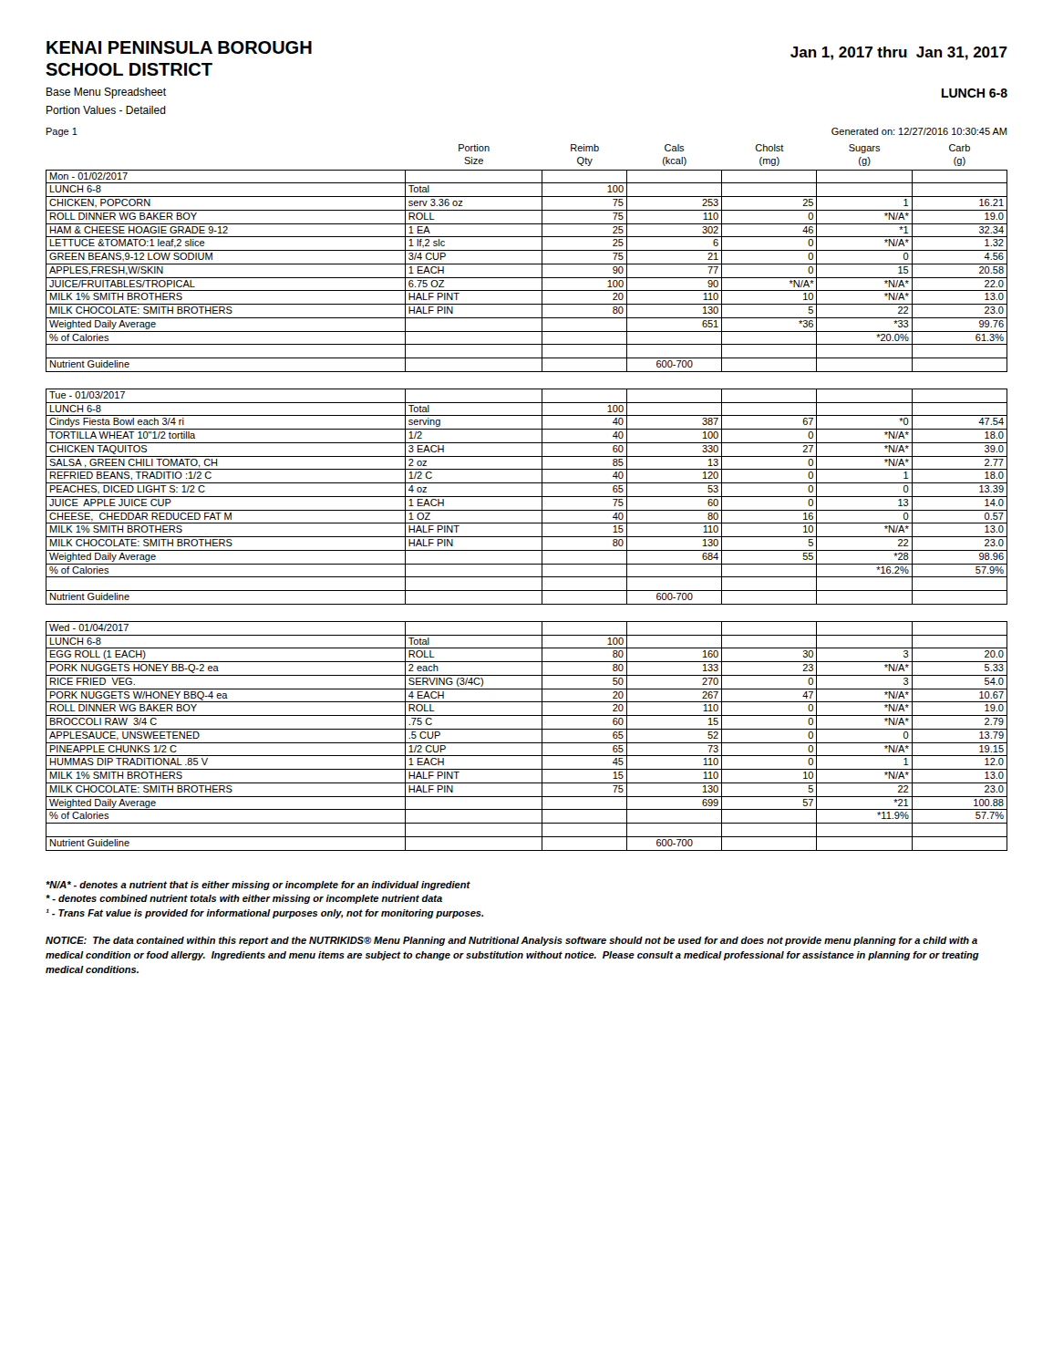KENAI PENINSULA BOROUGH
SCHOOL DISTRICT
Jan 1, 2017 thru Jan 31, 2017
Base Menu Spreadsheet
LUNCH 6-8
Portion Values - Detailed
Page 1
Generated on: 12/27/2016 10:30:45 AM
| | Portion Size | Reimb Qty | Cals (kcal) | Cholst (mg) | Sugars (g) | Carb (g) |
| --- | --- | --- | --- | --- | --- | --- |
| Mon - 01/02/2017 | | | | | | |
| LUNCH 6-8 | Total | 100 | | | | |
| CHICKEN, POPCORN | serv 3.36 oz | 75 | 253 | 25 | 1 | 16.21 |
| ROLL DINNER WG BAKER BOY | ROLL | 75 | 110 | 0 | *N/A* | 19.0 |
| HAM & CHEESE HOAGIE GRADE 9-12 | 1 EA | 25 | 302 | 46 | *1 | 32.34 |
| LETTUCE &TOMATO:1 leaf,2 slice | 1 lf,2 slc | 25 | 6 | 0 | *N/A* | 1.32 |
| GREEN BEANS,9-12 LOW SODIUM | 3/4 CUP | 75 | 21 | 0 | 0 | 4.56 |
| APPLES,FRESH,W/SKIN | 1 EACH | 90 | 77 | 0 | 15 | 20.58 |
| JUICE/FRUITABLES/TROPICAL | 6.75 OZ | 100 | 90 | *N/A* | *N/A* | 22.0 |
| MILK 1% SMITH BROTHERS | HALF PINT | 20 | 110 | 10 | *N/A* | 13.0 |
| MILK CHOCOLATE: SMITH BROTHERS | HALF PIN | 80 | 130 | 5 | 22 | 23.0 |
| Weighted Daily Average | | | 651 | *36 | *33 | 99.76 |
| % of Calories | | | | | *20.0% | 61.3% |
| Nutrient Guideline | | | 600-700 | | | |
| Tue - 01/03/2017 | | | | | | |
| LUNCH 6-8 | Total | 100 | | | | |
| Cindys Fiesta Bowl each 3/4 ri | serving | 40 | 387 | 67 | *0 | 47.54 |
| TORTILLA WHEAT 10"1/2 tortilla | 1/2 | 40 | 100 | 0 | *N/A* | 18.0 |
| CHICKEN TAQUITOS | 3 EACH | 60 | 330 | 27 | *N/A* | 39.0 |
| SALSA , GREEN CHILI TOMATO, CH | 2 oz | 85 | 13 | 0 | *N/A* | 2.77 |
| REFRIED BEANS, TRADITIO :1/2 C | 1/2 C | 40 | 120 | 0 | 1 | 18.0 |
| PEACHES, DICED LIGHT S: 1/2 C | 4 oz | 65 | 53 | 0 | 0 | 13.39 |
| JUICE APPLE JUICE CUP | 1 EACH | 75 | 60 | 0 | 13 | 14.0 |
| CHEESE, CHEDDAR REDUCED FAT M | 1 OZ | 40 | 80 | 16 | 0 | 0.57 |
| MILK 1% SMITH BROTHERS | HALF PINT | 15 | 110 | 10 | *N/A* | 13.0 |
| MILK CHOCOLATE: SMITH BROTHERS | HALF PIN | 80 | 130 | 5 | 22 | 23.0 |
| Weighted Daily Average | | | 684 | 55 | *28 | 98.96 |
| % of Calories | | | | | *16.2% | 57.9% |
| Nutrient Guideline | | | 600-700 | | | |
| Wed - 01/04/2017 | | | | | | |
| LUNCH 6-8 | Total | 100 | | | | |
| EGG ROLL (1 EACH) | ROLL | 80 | 160 | 30 | 3 | 20.0 |
| PORK NUGGETS HONEY BB-Q-2 ea | 2 each | 80 | 133 | 23 | *N/A* | 5.33 |
| RICE FRIED VEG. | SERVING (3/4C) | 50 | 270 | 0 | 3 | 54.0 |
| PORK NUGGETS W/HONEY BBQ-4 ea | 4 EACH | 20 | 267 | 47 | *N/A* | 10.67 |
| ROLL DINNER WG BAKER BOY | ROLL | 20 | 110 | 0 | *N/A* | 19.0 |
| BROCCOLI RAW 3/4 C | .75 C | 60 | 15 | 0 | *N/A* | 2.79 |
| APPLESAUCE, UNSWEETENED | .5 CUP | 65 | 52 | 0 | 0 | 13.79 |
| PINEAPPLE CHUNKS 1/2 C | 1/2 CUP | 65 | 73 | 0 | *N/A* | 19.15 |
| HUMMAS DIP TRADITIONAL .85 V | 1 EACH | 45 | 110 | 0 | 1 | 12.0 |
| MILK 1% SMITH BROTHERS | HALF PINT | 15 | 110 | 10 | *N/A* | 13.0 |
| MILK CHOCOLATE: SMITH BROTHERS | HALF PIN | 75 | 130 | 5 | 22 | 23.0 |
| Weighted Daily Average | | | 699 | 57 | *21 | 100.88 |
| % of Calories | | | | | *11.9% | 57.7% |
| Nutrient Guideline | | | 600-700 | | | |
*N/A* - denotes a nutrient that is either missing or incomplete for an individual ingredient
* - denotes combined nutrient totals with either missing or incomplete nutrient data
¹ - Trans Fat value is provided for informational purposes only, not for monitoring purposes.
NOTICE: The data contained within this report and the NUTRIKIDS® Menu Planning and Nutritional Analysis software should not be used for and does not provide menu planning for a child with a medical condition or food allergy. Ingredients and menu items are subject to change or substitution without notice. Please consult a medical professional for assistance in planning for or treating medical conditions.